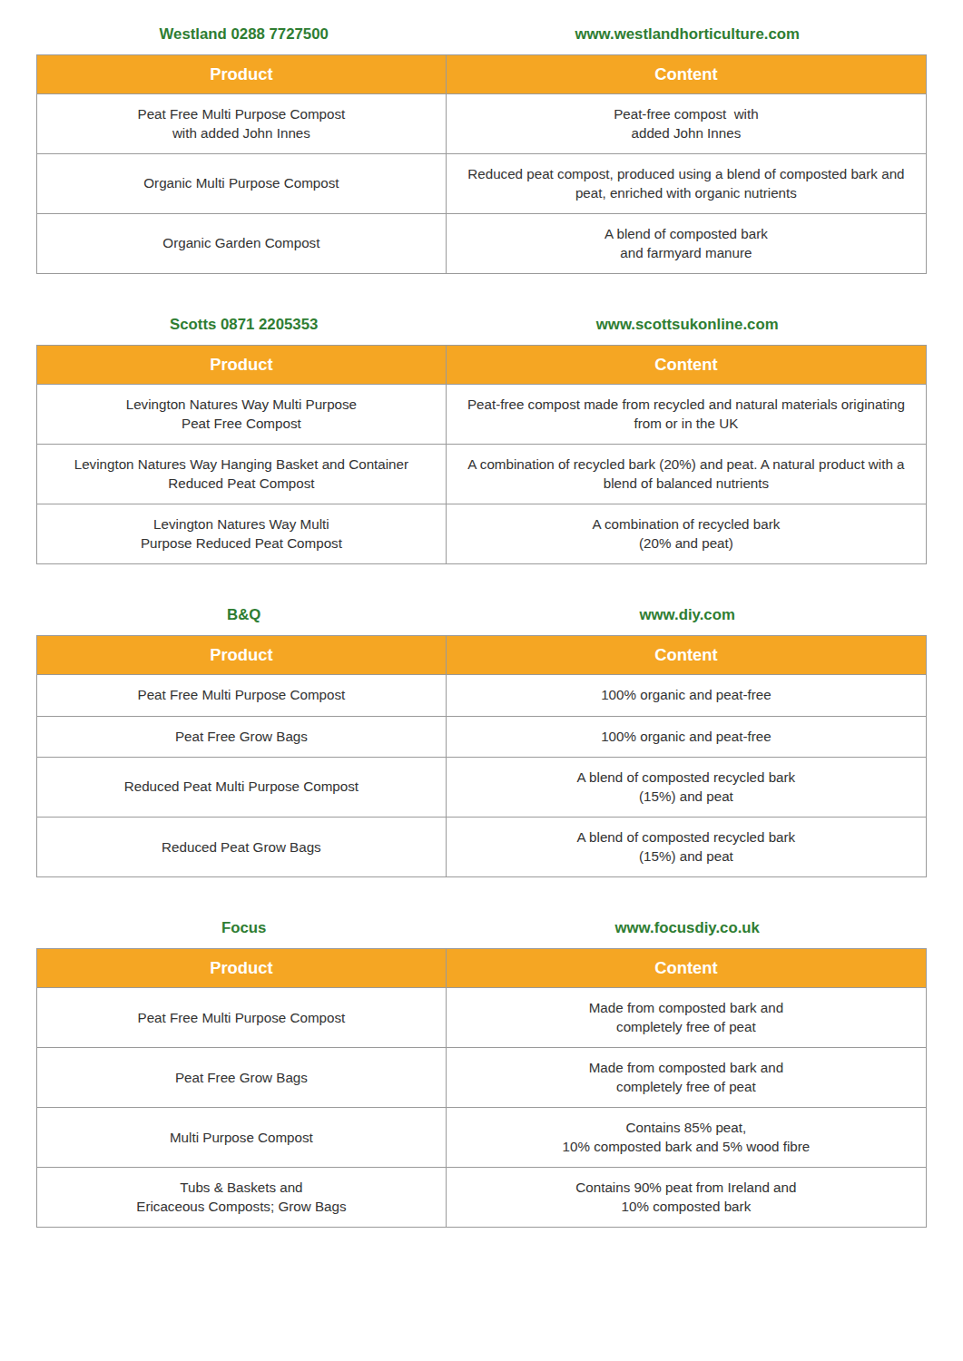Westland 0288 7727500
www.westlandhorticulture.com
| Product | Content |
| --- | --- |
| Peat Free Multi Purpose Compost with added John Innes | Peat-free compost with added John Innes |
| Organic Multi Purpose Compost | Reduced peat compost, produced using a blend of composted bark and peat, enriched with organic nutrients |
| Organic Garden Compost | A blend of composted bark and farmyard manure |
Scotts 0871 2205353
www.scottsukonline.com
| Product | Content |
| --- | --- |
| Levington Natures Way Multi Purpose Peat Free Compost | Peat-free compost made from recycled and natural materials originating from or in the UK |
| Levington Natures Way Hanging Basket and Container Reduced Peat Compost | A combination of recycled bark (20%) and peat. A natural product with a blend of balanced nutrients |
| Levington Natures Way Multi Purpose Reduced Peat Compost | A combination of recycled bark (20% and peat) |
B&Q
www.diy.com
| Product | Content |
| --- | --- |
| Peat Free Multi Purpose Compost | 100% organic and peat-free |
| Peat Free Grow Bags | 100% organic and peat-free |
| Reduced Peat Multi Purpose Compost | A blend of composted recycled bark (15%) and peat |
| Reduced Peat Grow Bags | A blend of composted recycled bark (15%) and peat |
Focus
www.focusdiy.co.uk
| Product | Content |
| --- | --- |
| Peat Free Multi Purpose Compost | Made from composted bark and completely free of peat |
| Peat Free Grow Bags | Made from composted bark and completely free of peat |
| Multi Purpose Compost | Contains 85% peat, 10% composted bark and 5% wood fibre |
| Tubs & Baskets and Ericaceous Composts; Grow Bags | Contains 90% peat from Ireland and 10% composted bark |